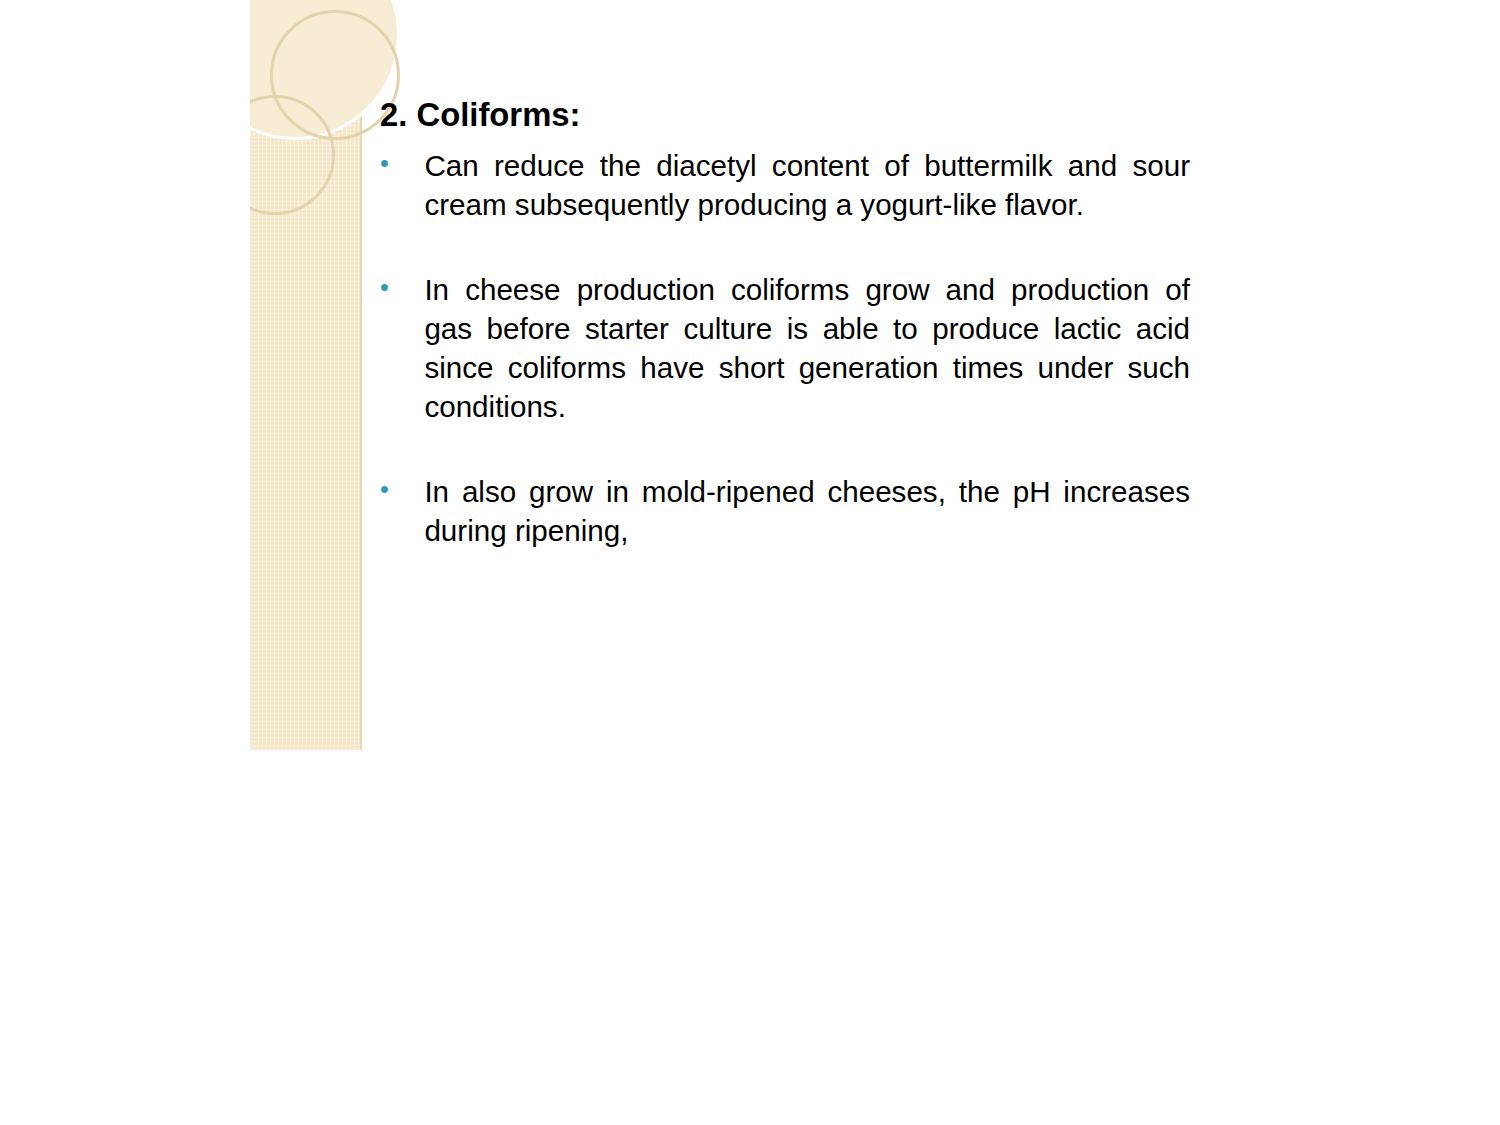2. Coliforms:
Can reduce the diacetyl content of buttermilk and sour cream subsequently producing a yogurt-like flavor.
In cheese production coliforms grow and production of gas before starter culture is able to produce lactic acid since coliforms have short generation times under such conditions.
In also grow in mold-ripened cheeses, the pH increases during ripening,